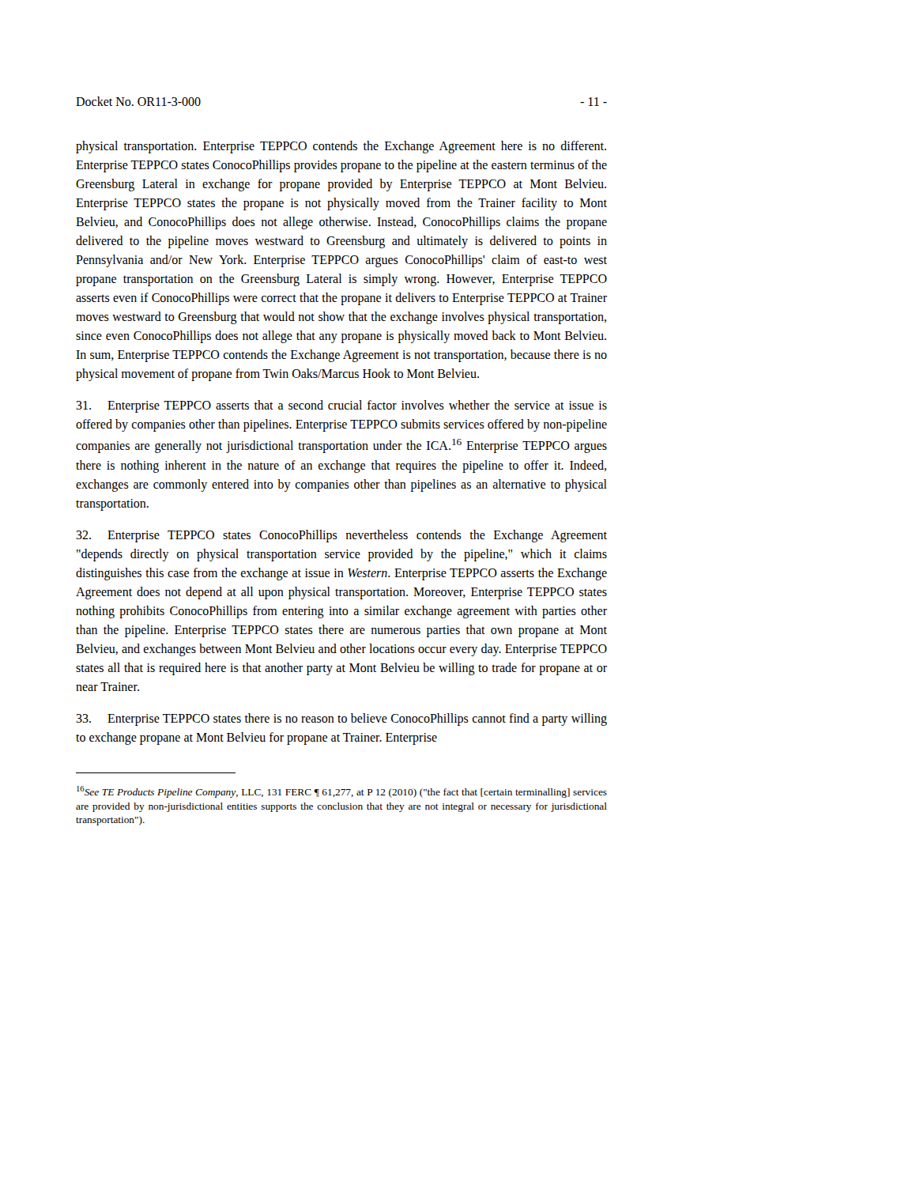Docket No. OR11-3-000 - 11 -
physical transportation. Enterprise TEPPCO contends the Exchange Agreement here is no different. Enterprise TEPPCO states ConocoPhillips provides propane to the pipeline at the eastern terminus of the Greensburg Lateral in exchange for propane provided by Enterprise TEPPCO at Mont Belvieu. Enterprise TEPPCO states the propane is not physically moved from the Trainer facility to Mont Belvieu, and ConocoPhillips does not allege otherwise. Instead, ConocoPhillips claims the propane delivered to the pipeline moves westward to Greensburg and ultimately is delivered to points in Pennsylvania and/or New York. Enterprise TEPPCO argues ConocoPhillips' claim of east-to west propane transportation on the Greensburg Lateral is simply wrong. However, Enterprise TEPPCO asserts even if ConocoPhillips were correct that the propane it delivers to Enterprise TEPPCO at Trainer moves westward to Greensburg that would not show that the exchange involves physical transportation, since even ConocoPhillips does not allege that any propane is physically moved back to Mont Belvieu. In sum, Enterprise TEPPCO contends the Exchange Agreement is not transportation, because there is no physical movement of propane from Twin Oaks/Marcus Hook to Mont Belvieu.
31. Enterprise TEPPCO asserts that a second crucial factor involves whether the service at issue is offered by companies other than pipelines. Enterprise TEPPCO submits services offered by non-pipeline companies are generally not jurisdictional transportation under the ICA.16 Enterprise TEPPCO argues there is nothing inherent in the nature of an exchange that requires the pipeline to offer it. Indeed, exchanges are commonly entered into by companies other than pipelines as an alternative to physical transportation.
32. Enterprise TEPPCO states ConocoPhillips nevertheless contends the Exchange Agreement "depends directly on physical transportation service provided by the pipeline," which it claims distinguishes this case from the exchange at issue in Western. Enterprise TEPPCO asserts the Exchange Agreement does not depend at all upon physical transportation. Moreover, Enterprise TEPPCO states nothing prohibits ConocoPhillips from entering into a similar exchange agreement with parties other than the pipeline. Enterprise TEPPCO states there are numerous parties that own propane at Mont Belvieu, and exchanges between Mont Belvieu and other locations occur every day. Enterprise TEPPCO states all that is required here is that another party at Mont Belvieu be willing to trade for propane at or near Trainer.
33. Enterprise TEPPCO states there is no reason to believe ConocoPhillips cannot find a party willing to exchange propane at Mont Belvieu for propane at Trainer. Enterprise
16See TE Products Pipeline Company, LLC, 131 FERC ¶ 61,277, at P 12 (2010) ("the fact that [certain terminalling] services are provided by non-jurisdictional entities supports the conclusion that they are not integral or necessary for jurisdictional transportation").